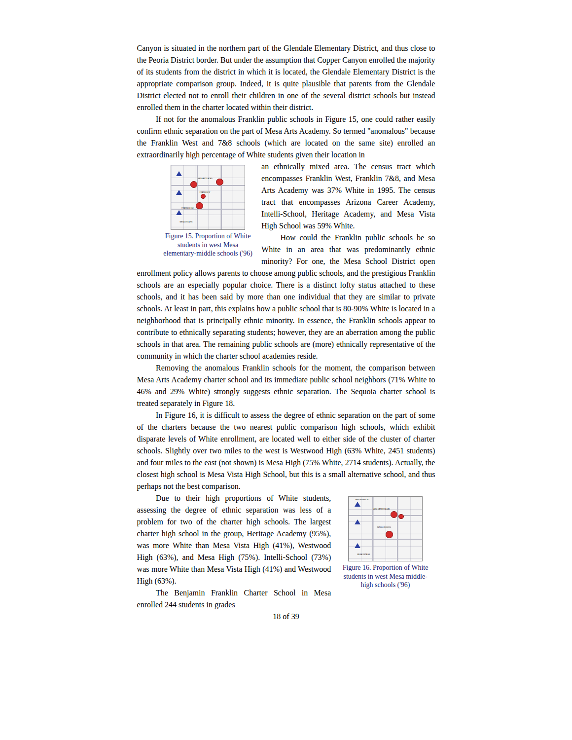Canyon is situated in the northern part of the Glendale Elementary District, and thus close to the Peoria District border. But under the assumption that Copper Canyon enrolled the majority of its students from the district in which it is located, the Glendale Elementary District is the appropriate comparison group. Indeed, it is quite plausible that parents from the Glendale District elected not to enroll their children in one of the several district schools but instead enrolled them in the charter located within their district.
If not for the anomalous Franklin public schools in Figure 15, one could rather easily confirm ethnic separation on the part of Mesa Arts Academy. So termed "anomalous" because the Franklin West and 7&8 schools (which are located on the same site) enrolled an extraordinarily high percentage of White students given their location in
MESA ARTS ACAD
FRANKLIN W
FRANKLIN 7&8
MESA VISTA HS
Figure 15. Proportion of White students in west Mesa elementary-middle schools ('96)
an ethnically mixed area. The census tract which encompasses Franklin West, Franklin 7&8, and Mesa Arts Academy was 37% White in 1995. The census tract that encompasses Arizona Career Academy, Intelli-School, Heritage Academy, and Mesa Vista High School was 59% White.
How could the Franklin public schools be so White in an area that was predominantly ethnic minority? For one, the Mesa School District open enrollment policy allows parents to choose among public schools, and the prestigious Franklin schools are an especially popular choice. There is a distinct lofty status attached to these schools, and it has been said by more than one individual that they are similar to private schools. At least in part, this explains how a public school that is 80-90% White is located in a neighborhood that is principally ethnic minority. In essence, the Franklin schools appear to contribute to ethnically separating students; however, they are an aberration among the public schools in that area. The remaining public schools are (more) ethnically representative of the community in which the charter school academies reside.
Removing the anomalous Franklin schools for the moment, the comparison between Mesa Arts Academy charter school and its immediate public school neighbors (71% White to 46% and 29% White) strongly suggests ethnic separation. The Sequoia charter school is treated separately in Figure 18.
In Figure 16, it is difficult to assess the degree of ethnic separation on the part of some of the charters because the two nearest public comparison high schools, which exhibit disparate levels of White enrollment, are located well to either side of the cluster of charter schools. Slightly over two miles to the west is Westwood High (63% White, 2451 students) and four miles to the east (not shown) is Mesa High (75% White, 2714 students). Actually, the closest high school is Mesa Vista High School, but this is a small alternative school, and thus perhaps not the best comparison.
HERITAGE ACAD
ARIZ CAREER ACAD
INTELLI-SCHOOL
MESA VISTA HS
Figure 16. Proportion of White students in west Mesa middle-high schools ('96)
Due to their high proportions of White students, assessing the degree of ethnic separation was less of a problem for two of the charter high schools. The largest charter high school in the group, Heritage Academy (95%), was more White than Mesa Vista High (41%), Westwood High (63%), and Mesa High (75%). Intelli-School (73%) was more White than Mesa Vista High (41%) and Westwood High (63%).
The Benjamin Franklin Charter School in Mesa enrolled 244 students in grades
18 of 39